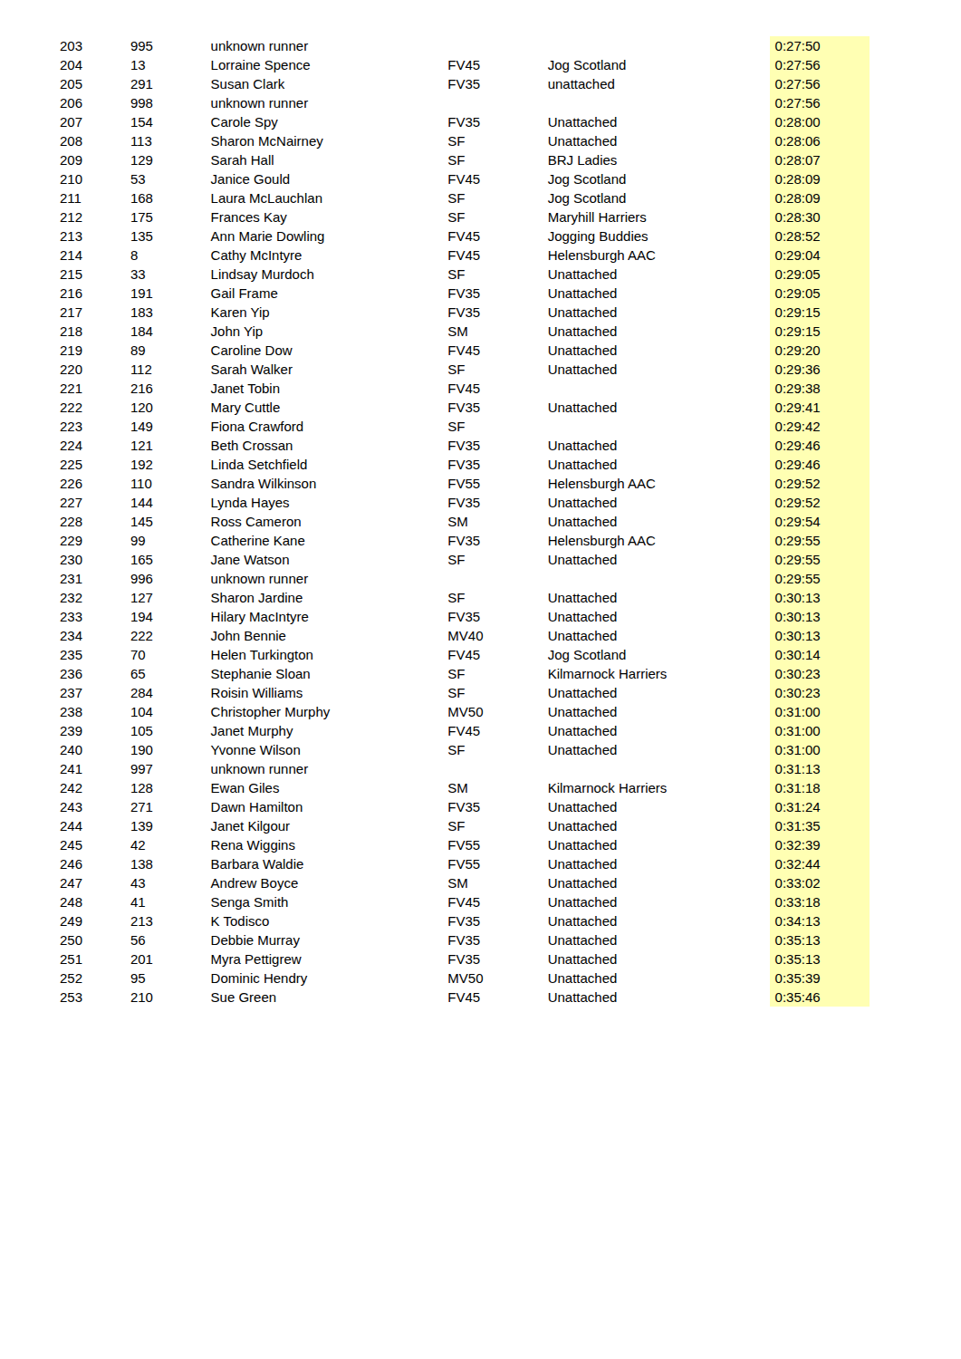| 203 | 995 | unknown runner | | | 0:27:50 |
| 204 | 13 | Lorraine Spence | FV45 | Jog Scotland | 0:27:56 |
| 205 | 291 | Susan Clark | FV35 | unattached | 0:27:56 |
| 206 | 998 | unknown runner | | | 0:27:56 |
| 207 | 154 | Carole Spy | FV35 | Unattached | 0:28:00 |
| 208 | 113 | Sharon McNairney | SF | Unattached | 0:28:06 |
| 209 | 129 | Sarah Hall | SF | BRJ Ladies | 0:28:07 |
| 210 | 53 | Janice Gould | FV45 | Jog Scotland | 0:28:09 |
| 211 | 168 | Laura McLauchlan | SF | Jog Scotland | 0:28:09 |
| 212 | 175 | Frances Kay | SF | Maryhill Harriers | 0:28:30 |
| 213 | 135 | Ann Marie Dowling | FV45 | Jogging Buddies | 0:28:52 |
| 214 | 8 | Cathy McIntyre | FV45 | Helensburgh AAC | 0:29:04 |
| 215 | 33 | Lindsay Murdoch | SF | Unattached | 0:29:05 |
| 216 | 191 | Gail Frame | FV35 | Unattached | 0:29:05 |
| 217 | 183 | Karen Yip | FV35 | Unattached | 0:29:15 |
| 218 | 184 | John Yip | SM | Unattached | 0:29:15 |
| 219 | 89 | Caroline Dow | FV45 | Unattached | 0:29:20 |
| 220 | 112 | Sarah Walker | SF | Unattached | 0:29:36 |
| 221 | 216 | Janet Tobin | FV45 | | 0:29:38 |
| 222 | 120 | Mary Cuttle | FV35 | Unattached | 0:29:41 |
| 223 | 149 | Fiona Crawford | SF | | 0:29:42 |
| 224 | 121 | Beth Crossan | FV35 | Unattached | 0:29:46 |
| 225 | 192 | Linda Setchfield | FV35 | Unattached | 0:29:46 |
| 226 | 110 | Sandra Wilkinson | FV55 | Helensburgh AAC | 0:29:52 |
| 227 | 144 | Lynda Hayes | FV35 | Unattached | 0:29:52 |
| 228 | 145 | Ross Cameron | SM | Unattached | 0:29:54 |
| 229 | 99 | Catherine Kane | FV35 | Helensburgh AAC | 0:29:55 |
| 230 | 165 | Jane Watson | SF | Unattached | 0:29:55 |
| 231 | 996 | unknown runner | | | 0:29:55 |
| 232 | 127 | Sharon Jardine | SF | Unattached | 0:30:13 |
| 233 | 194 | Hilary MacIntyre | FV35 | Unattached | 0:30:13 |
| 234 | 222 | John Bennie | MV40 | Unattached | 0:30:13 |
| 235 | 70 | Helen Turkington | FV45 | Jog Scotland | 0:30:14 |
| 236 | 65 | Stephanie Sloan | SF | Kilmarnock Harriers | 0:30:23 |
| 237 | 284 | Roisin Williams | SF | Unattached | 0:30:23 |
| 238 | 104 | Christopher Murphy | MV50 | Unattached | 0:31:00 |
| 239 | 105 | Janet Murphy | FV45 | Unattached | 0:31:00 |
| 240 | 190 | Yvonne Wilson | SF | Unattached | 0:31:00 |
| 241 | 997 | unknown runner | | | 0:31:13 |
| 242 | 128 | Ewan Giles | SM | Kilmarnock Harriers | 0:31:18 |
| 243 | 271 | Dawn Hamilton | FV35 | Unattached | 0:31:24 |
| 244 | 139 | Janet Kilgour | SF | Unattached | 0:31:35 |
| 245 | 42 | Rena Wiggins | FV55 | Unattached | 0:32:39 |
| 246 | 138 | Barbara Waldie | FV55 | Unattached | 0:32:44 |
| 247 | 43 | Andrew Boyce | SM | Unattached | 0:33:02 |
| 248 | 41 | Senga Smith | FV45 | Unattached | 0:33:18 |
| 249 | 213 | K Todisco | FV35 | Unattached | 0:34:13 |
| 250 | 56 | Debbie Murray | FV35 | Unattached | 0:35:13 |
| 251 | 201 | Myra Pettigrew | FV35 | Unattached | 0:35:13 |
| 252 | 95 | Dominic Hendry | MV50 | Unattached | 0:35:39 |
| 253 | 210 | Sue Green | FV45 | Unattached | 0:35:46 |